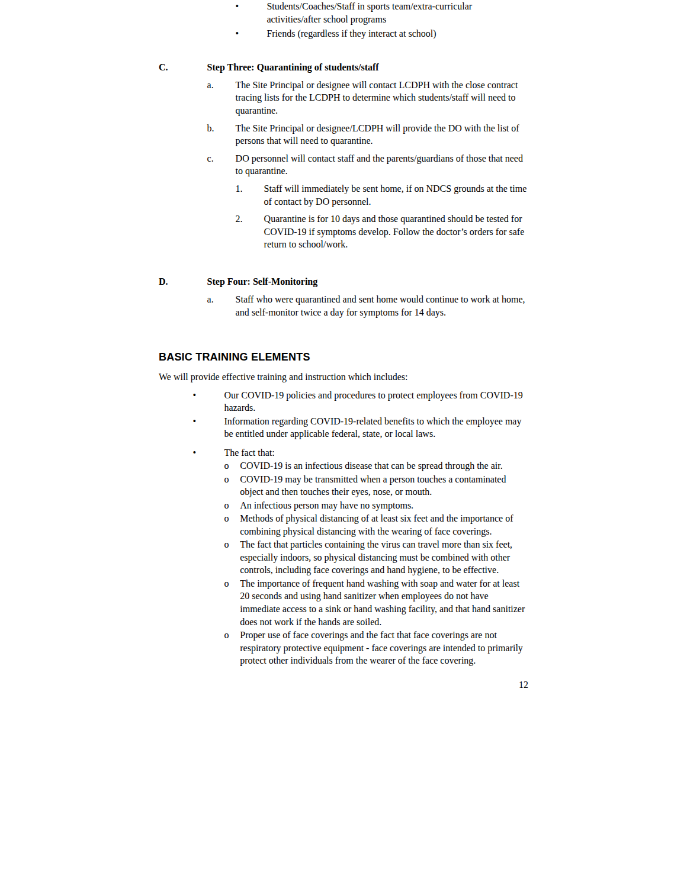• Students/Coaches/Staff in sports team/extra-curricular activities/after school programs
• Friends (regardless if they interact at school)
C. Step Three: Quarantining of students/staff
a. The Site Principal or designee will contact LCDPH with the close contract tracing lists for the LCDPH to determine which students/staff will need to quarantine.
b. The Site Principal or designee/LCDPH will provide the DO with the list of persons that will need to quarantine.
c. DO personnel will contact staff and the parents/guardians of those that need to quarantine.
1. Staff will immediately be sent home, if on NDCS grounds at the time of contact by DO personnel.
2. Quarantine is for 10 days and those quarantined should be tested for COVID-19 if symptoms develop. Follow the doctor’s orders for safe return to school/work.
D. Step Four: Self-Monitoring
a. Staff who were quarantined and sent home would continue to work at home, and self-monitor twice a day for symptoms for 14 days.
BASIC TRAINING ELEMENTS
We will provide effective training and instruction which includes:
• Our COVID-19 policies and procedures to protect employees from COVID-19 hazards.
• Information regarding COVID-19-related benefits to which the employee may be entitled under applicable federal, state, or local laws.
• The fact that:
o COVID-19 is an infectious disease that can be spread through the air.
o COVID-19 may be transmitted when a person touches a contaminated object and then touches their eyes, nose, or mouth.
o An infectious person may have no symptoms.
o Methods of physical distancing of at least six feet and the importance of combining physical distancing with the wearing of face coverings.
o The fact that particles containing the virus can travel more than six feet, especially indoors, so physical distancing must be combined with other controls, including face coverings and hand hygiene, to be effective.
o The importance of frequent hand washing with soap and water for at least 20 seconds and using hand sanitizer when employees do not have immediate access to a sink or hand washing facility, and that hand sanitizer does not work if the hands are soiled.
o Proper use of face coverings and the fact that face coverings are not respiratory protective equipment - face coverings are intended to primarily protect other individuals from the wearer of the face covering.
12